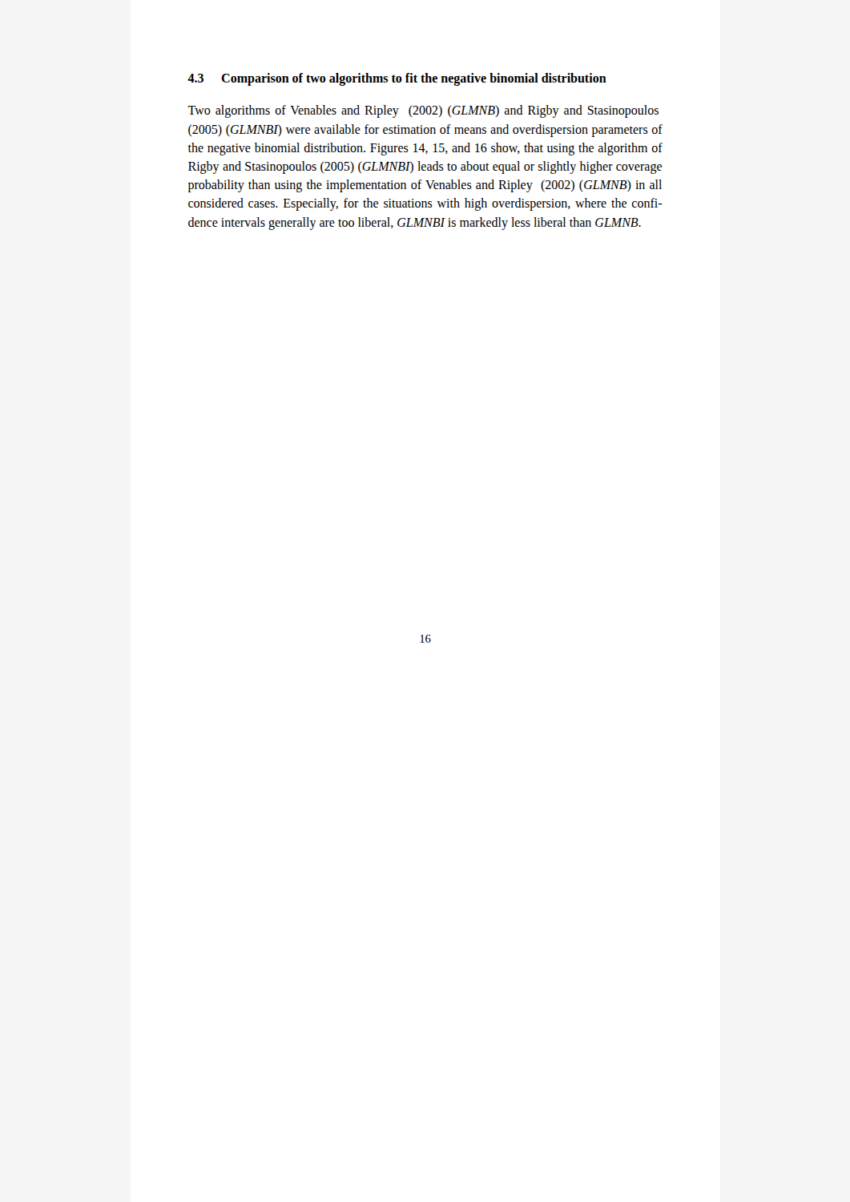4.3 Comparison of two algorithms to fit the negative binomial distribution
Two algorithms of Venables and Ripley (2002) (GLMNB) and Rigby and Stasinopoulos (2005) (GLMNBI) were available for estimation of means and overdispersion parameters of the negative binomial distribution. Figures 14, 15, and 16 show, that using the algorithm of Rigby and Stasinopoulos (2005) (GLMNBI) leads to about equal or slightly higher coverage probability than using the implementation of Venables and Ripley (2002) (GLMNB) in all considered cases. Especially, for the situations with high overdispersion, where the confidence intervals generally are too liberal, GLMNBI is markedly less liberal than GLMNB.
16